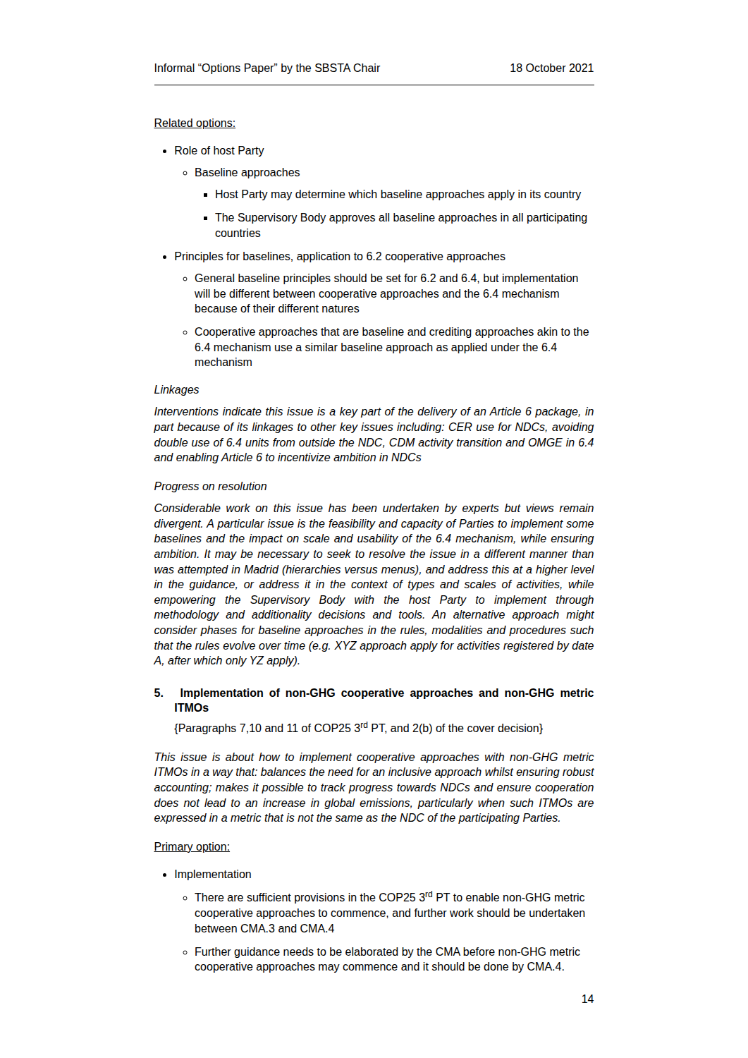Informal “Options Paper” by the SBSTA Chair
18 October 2021
Related options:
Role of host Party
Baseline approaches
Host Party may determine which baseline approaches apply in its country
The Supervisory Body approves all baseline approaches in all participating countries
Principles for baselines, application to 6.2 cooperative approaches
General baseline principles should be set for 6.2 and 6.4, but implementation will be different between cooperative approaches and the 6.4 mechanism because of their different natures
Cooperative approaches that are baseline and crediting approaches akin to the 6.4 mechanism use a similar baseline approach as applied under the 6.4 mechanism
Linkages
Interventions indicate this issue is a key part of the delivery of an Article 6 package, in part because of its linkages to other key issues including: CER use for NDCs, avoiding double use of 6.4 units from outside the NDC, CDM activity transition and OMGE in 6.4 and enabling Article 6 to incentivize ambition in NDCs
Progress on resolution
Considerable work on this issue has been undertaken by experts but views remain divergent. A particular issue is the feasibility and capacity of Parties to implement some baselines and the impact on scale and usability of the 6.4 mechanism, while ensuring ambition. It may be necessary to seek to resolve the issue in a different manner than was attempted in Madrid (hierarchies versus menus), and address this at a higher level in the guidance, or address it in the context of types and scales of activities, while empowering the Supervisory Body with the host Party to implement through methodology and additionality decisions and tools. An alternative approach might consider phases for baseline approaches in the rules, modalities and procedures such that the rules evolve over time (e.g. XYZ approach apply for activities registered by date A, after which only YZ apply).
5. Implementation of non-GHG cooperative approaches and non-GHG metric ITMOs
{Paragraphs 7,10 and 11 of COP25 3rd PT, and 2(b) of the cover decision}
This issue is about how to implement cooperative approaches with non-GHG metric ITMOs in a way that: balances the need for an inclusive approach whilst ensuring robust accounting; makes it possible to track progress towards NDCs and ensure cooperation does not lead to an increase in global emissions, particularly when such ITMOs are expressed in a metric that is not the same as the NDC of the participating Parties.
Primary option:
Implementation
There are sufficient provisions in the COP25 3rd PT to enable non-GHG metric cooperative approaches to commence, and further work should be undertaken between CMA.3 and CMA.4
Further guidance needs to be elaborated by the CMA before non-GHG metric cooperative approaches may commence and it should be done by CMA.4.
14